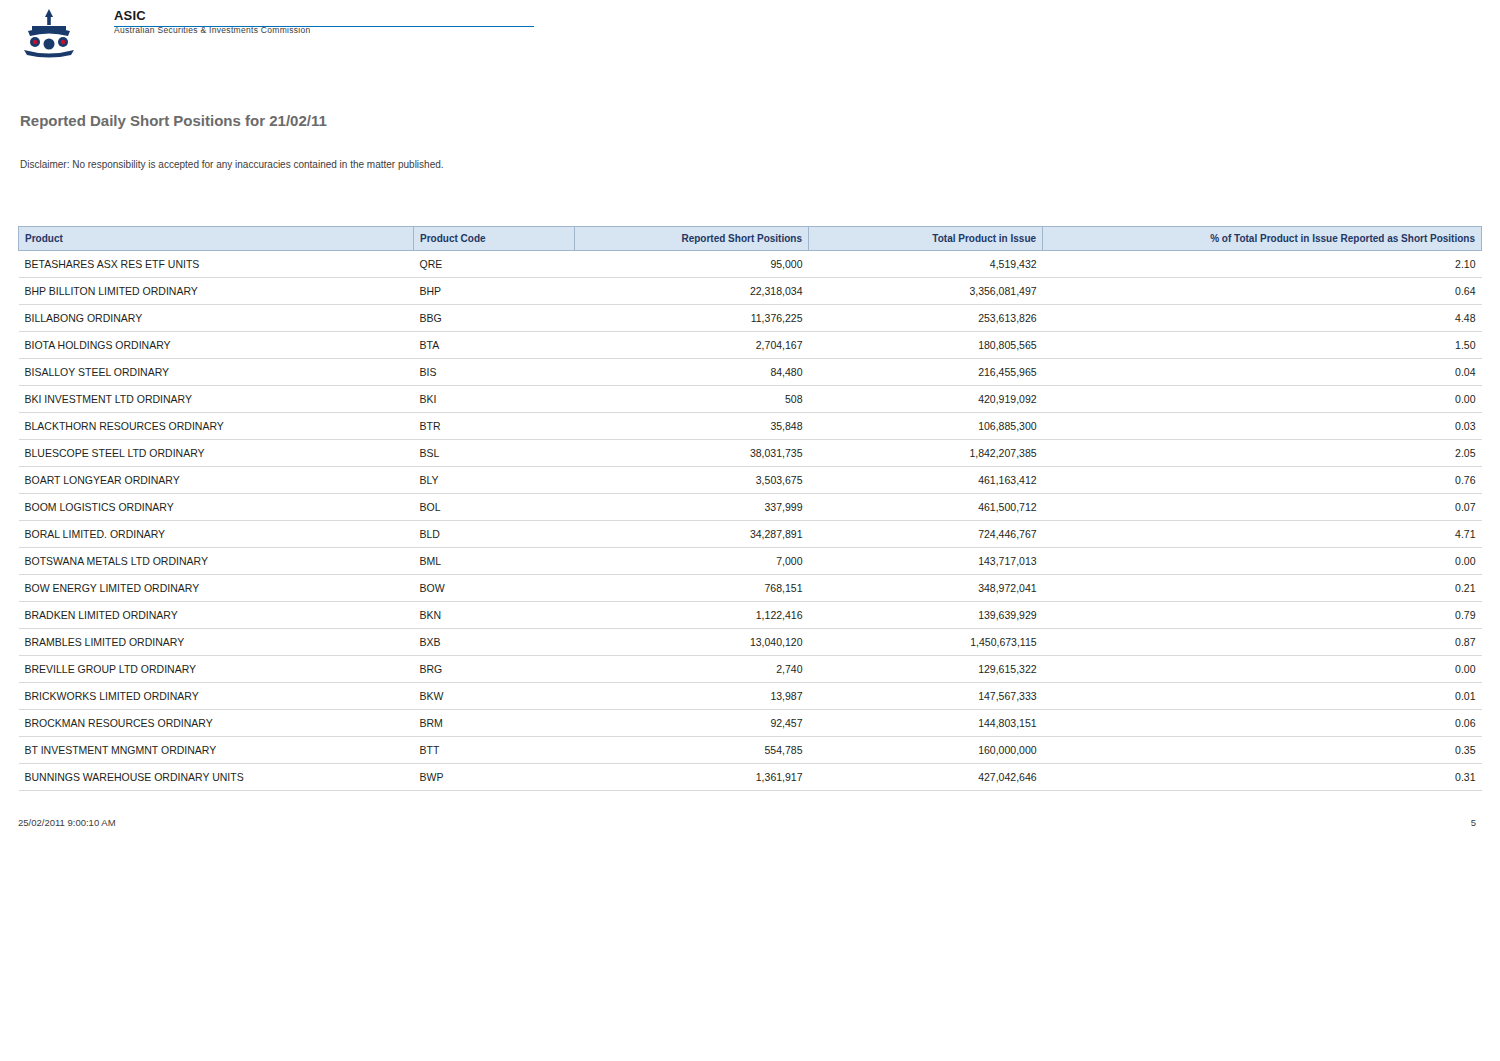ASIC
Australian Securities & Investments Commission
Reported Daily Short Positions for 21/02/11
Disclaimer: No responsibility is accepted for any inaccuracies contained in the matter published.
| Product | Product Code | Reported Short Positions | Total Product in Issue | % of Total Product in Issue Reported as Short Positions |
| --- | --- | --- | --- | --- |
| BETASHARES ASX RES ETF UNITS | QRE | 95,000 | 4,519,432 | 2.10 |
| BHP BILLITON LIMITED ORDINARY | BHP | 22,318,034 | 3,356,081,497 | 0.64 |
| BILLABONG ORDINARY | BBG | 11,376,225 | 253,613,826 | 4.48 |
| BIOTA HOLDINGS ORDINARY | BTA | 2,704,167 | 180,805,565 | 1.50 |
| BISALLOY STEEL ORDINARY | BIS | 84,480 | 216,455,965 | 0.04 |
| BKI INVESTMENT LTD ORDINARY | BKI | 508 | 420,919,092 | 0.00 |
| BLACKTHORN RESOURCES ORDINARY | BTR | 35,848 | 106,885,300 | 0.03 |
| BLUESCOPE STEEL LTD ORDINARY | BSL | 38,031,735 | 1,842,207,385 | 2.05 |
| BOART LONGYEAR ORDINARY | BLY | 3,503,675 | 461,163,412 | 0.76 |
| BOOM LOGISTICS ORDINARY | BOL | 337,999 | 461,500,712 | 0.07 |
| BORAL LIMITED. ORDINARY | BLD | 34,287,891 | 724,446,767 | 4.71 |
| BOTSWANA METALS LTD ORDINARY | BML | 7,000 | 143,717,013 | 0.00 |
| BOW ENERGY LIMITED ORDINARY | BOW | 768,151 | 348,972,041 | 0.21 |
| BRADKEN LIMITED ORDINARY | BKN | 1,122,416 | 139,639,929 | 0.79 |
| BRAMBLES LIMITED ORDINARY | BXB | 13,040,120 | 1,450,673,115 | 0.87 |
| BREVILLE GROUP LTD ORDINARY | BRG | 2,740 | 129,615,322 | 0.00 |
| BRICKWORKS LIMITED ORDINARY | BKW | 13,987 | 147,567,333 | 0.01 |
| BROCKMAN RESOURCES ORDINARY | BRM | 92,457 | 144,803,151 | 0.06 |
| BT INVESTMENT MNGMNT ORDINARY | BTT | 554,785 | 160,000,000 | 0.35 |
| BUNNINGS WAREHOUSE ORDINARY UNITS | BWP | 1,361,917 | 427,042,646 | 0.31 |
25/02/2011 9:00:10 AM 5